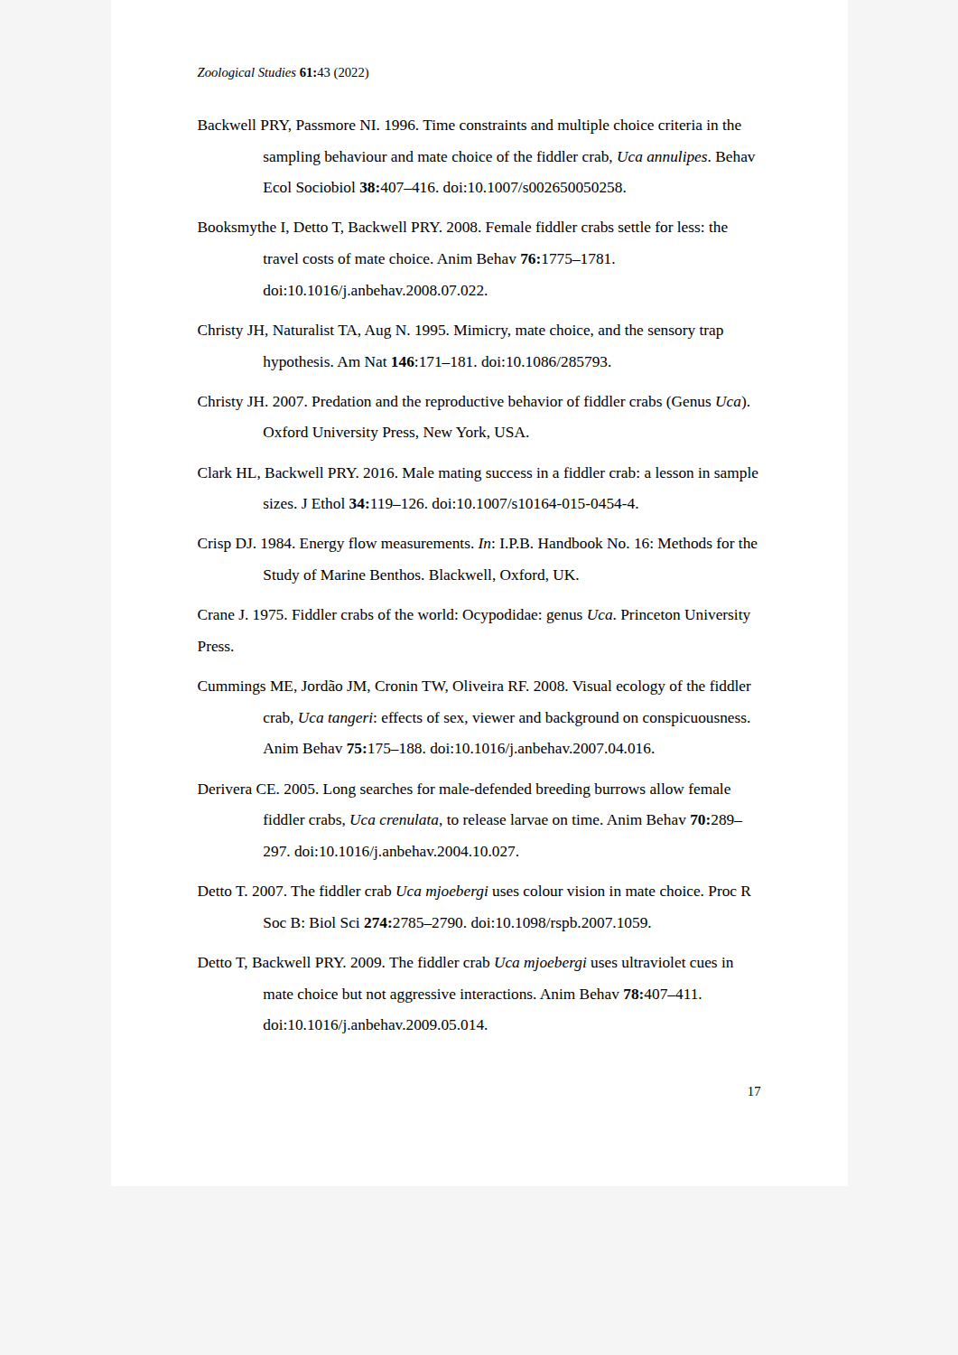Zoological Studies 61: 43 (2022)
Backwell PRY, Passmore NI. 1996. Time constraints and multiple choice criteria in the sampling behaviour and mate choice of the fiddler crab, Uca annulipes. Behav Ecol Sociobiol 38: 407–416. doi:10.1007/s002650050258.
Booksmythe I, Detto T, Backwell PRY. 2008. Female fiddler crabs settle for less: the travel costs of mate choice. Anim Behav 76: 1775–1781. doi:10.1016/j.anbehav.2008.07.022.
Christy JH, Naturalist TA, Aug N. 1995. Mimicry, mate choice, and the sensory trap hypothesis. Am Nat 146:171–181. doi:10.1086/285793.
Christy JH. 2007. Predation and the reproductive behavior of fiddler crabs (Genus Uca). Oxford University Press, New York, USA.
Clark HL, Backwell PRY. 2016. Male mating success in a fiddler crab: a lesson in sample sizes. J Ethol 34: 119–126. doi:10.1007/s10164-015-0454-4.
Crisp DJ. 1984. Energy flow measurements. In: I.P.B. Handbook No. 16: Methods for the Study of Marine Benthos. Blackwell, Oxford, UK.
Crane J. 1975. Fiddler crabs of the world: Ocypodidae: genus Uca. Princeton University Press.
Cummings ME, Jordão JM, Cronin TW, Oliveira RF. 2008. Visual ecology of the fiddler crab, Uca tangeri: effects of sex, viewer and background on conspicuousness. Anim Behav 75: 175–188. doi:10.1016/j.anbehav.2007.04.016.
Derivera CE. 2005. Long searches for male-defended breeding burrows allow female fiddler crabs, Uca crenulata, to release larvae on time. Anim Behav 70: 289–297. doi:10.1016/j.anbehav.2004.10.027.
Detto T. 2007. The fiddler crab Uca mjoebergi uses colour vision in mate choice. Proc R Soc B: Biol Sci 274: 2785–2790. doi:10.1098/rspb.2007.1059.
Detto T, Backwell PRY. 2009. The fiddler crab Uca mjoebergi uses ultraviolet cues in mate choice but not aggressive interactions. Anim Behav 78: 407–411. doi:10.1016/j.anbehav.2009.05.014.
17